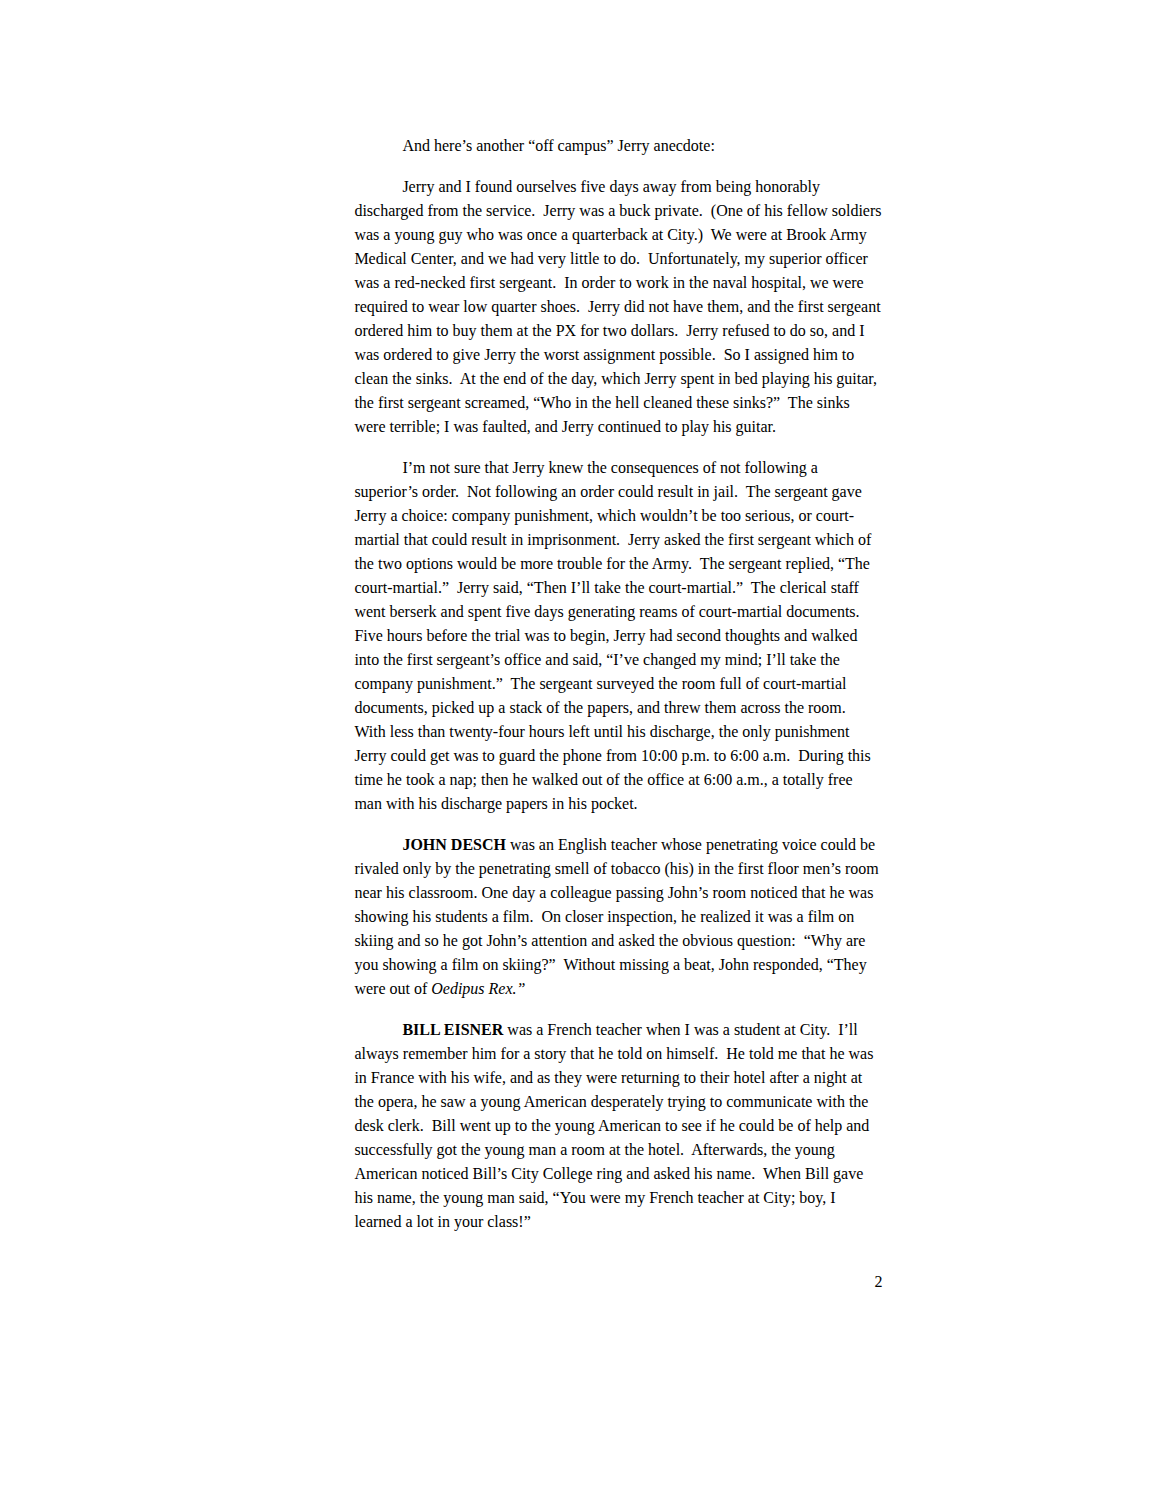And here’s another “off campus” Jerry anecdote:
Jerry and I found ourselves five days away from being honorably discharged from the service. Jerry was a buck private. (One of his fellow soldiers was a young guy who was once a quarterback at City.) We were at Brook Army Medical Center, and we had very little to do. Unfortunately, my superior officer was a red-necked first sergeant. In order to work in the naval hospital, we were required to wear low quarter shoes. Jerry did not have them, and the first sergeant ordered him to buy them at the PX for two dollars. Jerry refused to do so, and I was ordered to give Jerry the worst assignment possible. So I assigned him to clean the sinks. At the end of the day, which Jerry spent in bed playing his guitar, the first sergeant screamed, “Who in the hell cleaned these sinks?” The sinks were terrible; I was faulted, and Jerry continued to play his guitar.
I’m not sure that Jerry knew the consequences of not following a superior’s order. Not following an order could result in jail. The sergeant gave Jerry a choice: company punishment, which wouldn’t be too serious, or court- martial that could result in imprisonment. Jerry asked the first sergeant which of the two options would be more trouble for the Army. The sergeant replied, “The court-martial.” Jerry said, “Then I’ll take the court-martial.” The clerical staff went berserk and spent five days generating reams of court-martial documents. Five hours before the trial was to begin, Jerry had second thoughts and walked into the first sergeant’s office and said, “I’ve changed my mind; I’ll take the company punishment.” The sergeant surveyed the room full of court-martial documents, picked up a stack of the papers, and threw them across the room. With less than twenty-four hours left until his discharge, the only punishment Jerry could get was to guard the phone from 10:00 p.m. to 6:00 a.m. During this time he took a nap; then he walked out of the office at 6:00 a.m., a totally free man with his discharge papers in his pocket.
JOHN DESCH was an English teacher whose penetrating voice could be rivaled only by the penetrating smell of tobacco (his) in the first floor men’s room near his classroom. One day a colleague passing John’s room noticed that he was showing his students a film. On closer inspection, he realized it was a film on skiing and so he got John’s attention and asked the obvious question: “Why are you showing a film on skiing?” Without missing a beat, John responded, “They were out of Oedipus Rex.”
BILL EISNER was a French teacher when I was a student at City. I’ll always remember him for a story that he told on himself. He told me that he was in France with his wife, and as they were returning to their hotel after a night at the opera, he saw a young American desperately trying to communicate with the desk clerk. Bill went up to the young American to see if he could be of help and successfully got the young man a room at the hotel. Afterwards, the young American noticed Bill’s City College ring and asked his name. When Bill gave his name, the young man said, “You were my French teacher at City; boy, I learned a lot in your class!”
2